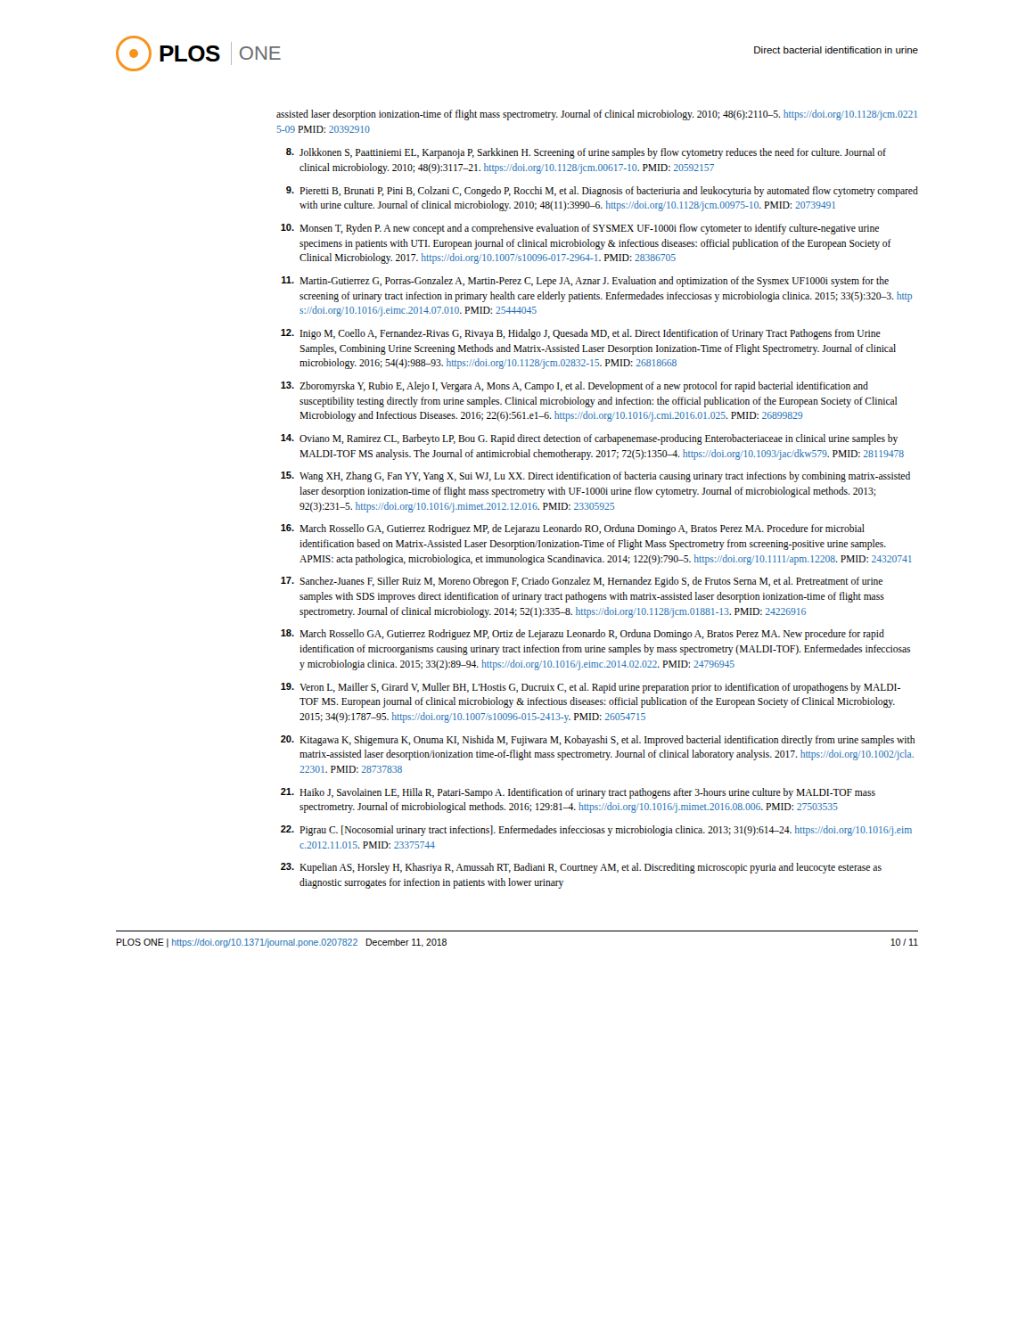PLOS ONE
Direct bacterial identification in urine
assisted laser desorption ionization-time of flight mass spectrometry. Journal of clinical microbiology. 2010; 48(6):2110–5. https://doi.org/10.1128/jcm.02215-09 PMID: 20392910
8. Jolkkonen S, Paattiniemi EL, Karpanoja P, Sarkkinen H. Screening of urine samples by flow cytometry reduces the need for culture. Journal of clinical microbiology. 2010; 48(9):3117–21. https://doi.org/10.1128/jcm.00617-10. PMID: 20592157
9. Pieretti B, Brunati P, Pini B, Colzani C, Congedo P, Rocchi M, et al. Diagnosis of bacteriuria and leukocyturia by automated flow cytometry compared with urine culture. Journal of clinical microbiology. 2010; 48(11):3990–6. https://doi.org/10.1128/jcm.00975-10. PMID: 20739491
10. Monsen T, Ryden P. A new concept and a comprehensive evaluation of SYSMEX UF-1000i flow cytometer to identify culture-negative urine specimens in patients with UTI. European journal of clinical microbiology & infectious diseases: official publication of the European Society of Clinical Microbiology. 2017. https://doi.org/10.1007/s10096-017-2964-1. PMID: 28386705
11. Martin-Gutierrez G, Porras-Gonzalez A, Martin-Perez C, Lepe JA, Aznar J. Evaluation and optimization of the Sysmex UF1000i system for the screening of urinary tract infection in primary health care elderly patients. Enfermedades infecciosas y microbiologia clinica. 2015; 33(5):320–3. https://doi.org/10.1016/j.eimc.2014.07.010. PMID: 25444045
12. Inigo M, Coello A, Fernandez-Rivas G, Rivaya B, Hidalgo J, Quesada MD, et al. Direct Identification of Urinary Tract Pathogens from Urine Samples, Combining Urine Screening Methods and Matrix-Assisted Laser Desorption Ionization-Time of Flight Spectrometry. Journal of clinical microbiology. 2016; 54(4):988–93. https://doi.org/10.1128/jcm.02832-15. PMID: 26818668
13. Zboromyrska Y, Rubio E, Alejo I, Vergara A, Mons A, Campo I, et al. Development of a new protocol for rapid bacterial identification and susceptibility testing directly from urine samples. Clinical microbiology and infection: the official publication of the European Society of Clinical Microbiology and Infectious Diseases. 2016; 22(6):561.e1–6. https://doi.org/10.1016/j.cmi.2016.01.025. PMID: 26899829
14. Oviano M, Ramirez CL, Barbeyto LP, Bou G. Rapid direct detection of carbapenemase-producing Enterobacteriaceae in clinical urine samples by MALDI-TOF MS analysis. The Journal of antimicrobial chemotherapy. 2017; 72(5):1350–4. https://doi.org/10.1093/jac/dkw579. PMID: 28119478
15. Wang XH, Zhang G, Fan YY, Yang X, Sui WJ, Lu XX. Direct identification of bacteria causing urinary tract infections by combining matrix-assisted laser desorption ionization-time of flight mass spectrometry with UF-1000i urine flow cytometry. Journal of microbiological methods. 2013; 92(3):231–5. https://doi.org/10.1016/j.mimet.2012.12.016. PMID: 23305925
16. March Rossello GA, Gutierrez Rodriguez MP, de Lejarazu Leonardo RO, Orduna Domingo A, Bratos Perez MA. Procedure for microbial identification based on Matrix-Assisted Laser Desorption/Ionization-Time of Flight Mass Spectrometry from screening-positive urine samples. APMIS: acta pathologica, microbiologica, et immunologica Scandinavica. 2014; 122(9):790–5. https://doi.org/10.1111/apm.12208. PMID: 24320741
17. Sanchez-Juanes F, Siller Ruiz M, Moreno Obregon F, Criado Gonzalez M, Hernandez Egido S, de Frutos Serna M, et al. Pretreatment of urine samples with SDS improves direct identification of urinary tract pathogens with matrix-assisted laser desorption ionization-time of flight mass spectrometry. Journal of clinical microbiology. 2014; 52(1):335–8. https://doi.org/10.1128/jcm.01881-13. PMID: 24226916
18. March Rossello GA, Gutierrez Rodriguez MP, Ortiz de Lejarazu Leonardo R, Orduna Domingo A, Bratos Perez MA. New procedure for rapid identification of microorganisms causing urinary tract infection from urine samples by mass spectrometry (MALDI-TOF). Enfermedades infecciosas y microbiologia clinica. 2015; 33(2):89–94. https://doi.org/10.1016/j.eimc.2014.02.022. PMID: 24796945
19. Veron L, Mailler S, Girard V, Muller BH, L'Hostis G, Ducruix C, et al. Rapid urine preparation prior to identification of uropathogens by MALDI-TOF MS. European journal of clinical microbiology & infectious diseases: official publication of the European Society of Clinical Microbiology. 2015; 34(9):1787–95. https://doi.org/10.1007/s10096-015-2413-y. PMID: 26054715
20. Kitagawa K, Shigemura K, Onuma KI, Nishida M, Fujiwara M, Kobayashi S, et al. Improved bacterial identification directly from urine samples with matrix-assisted laser desorption/ionization time-of-flight mass spectrometry. Journal of clinical laboratory analysis. 2017. https://doi.org/10.1002/jcla.22301. PMID: 28737838
21. Haiko J, Savolainen LE, Hilla R, Patari-Sampo A. Identification of urinary tract pathogens after 3-hours urine culture by MALDI-TOF mass spectrometry. Journal of microbiological methods. 2016; 129:81–4. https://doi.org/10.1016/j.mimet.2016.08.006. PMID: 27503535
22. Pigrau C. [Nocosomial urinary tract infections]. Enfermedades infecciosas y microbiologia clinica. 2013; 31(9):614–24. https://doi.org/10.1016/j.eimc.2012.11.015. PMID: 23375744
23. Kupelian AS, Horsley H, Khasriya R, Amussah RT, Badiani R, Courtney AM, et al. Discrediting microscopic pyuria and leucocyte esterase as diagnostic surrogates for infection in patients with lower urinary
PLOS ONE | https://doi.org/10.1371/journal.pone.0207822 December 11, 2018
10 / 11